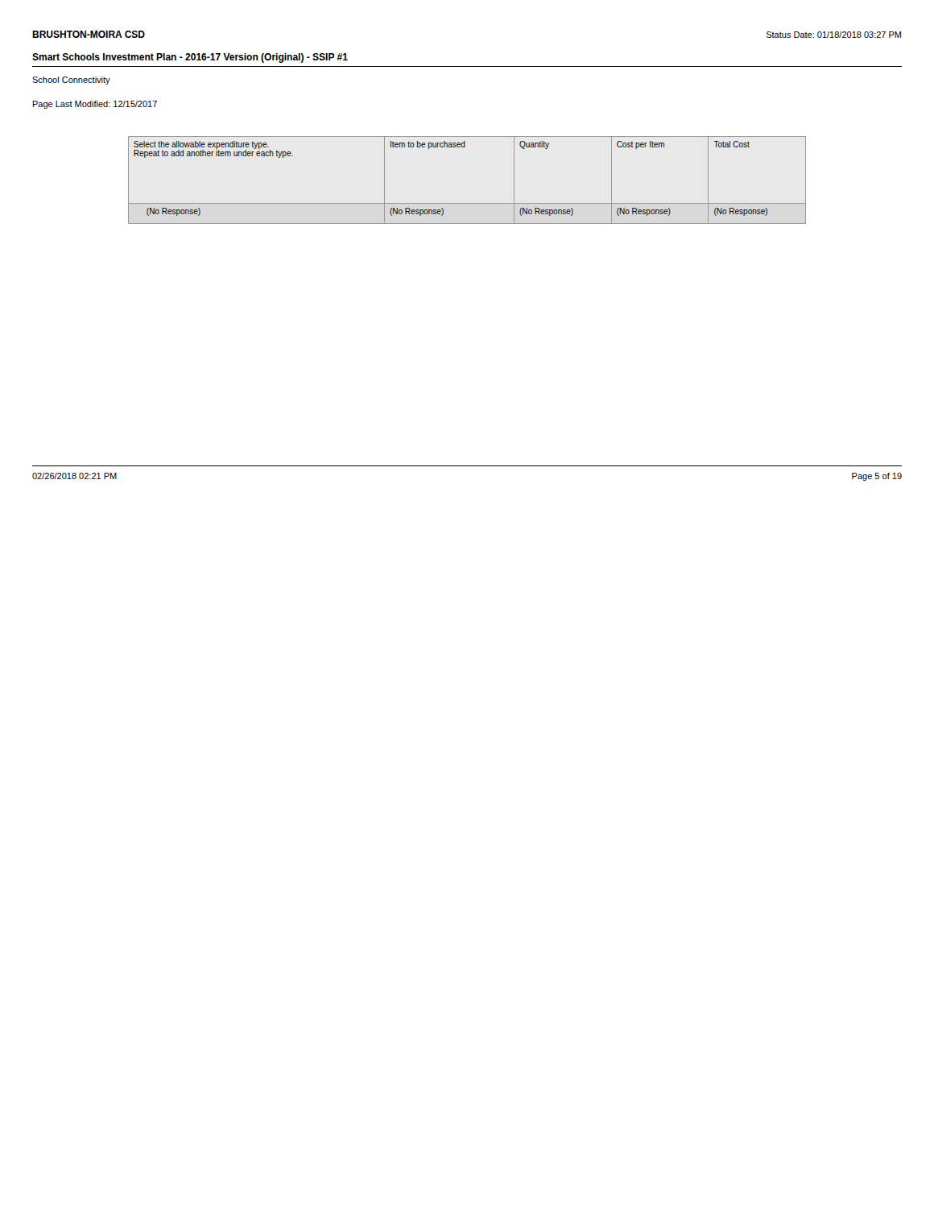BRUSHTON-MOIRA CSD Status Date: 01/18/2018 03:27 PM
Smart Schools Investment Plan - 2016-17 Version (Original) - SSIP #1
School Connectivity
Page Last Modified: 12/15/2017
| Select the allowable expenditure type. Repeat to add another item under each type. | Item to be purchased | Quantity | Cost per Item | Total Cost |
| --- | --- | --- | --- | --- |
| (No Response) | (No Response) | (No Response) | (No Response) | (No Response) |
02/26/2018 02:21 PM Page 5 of 19